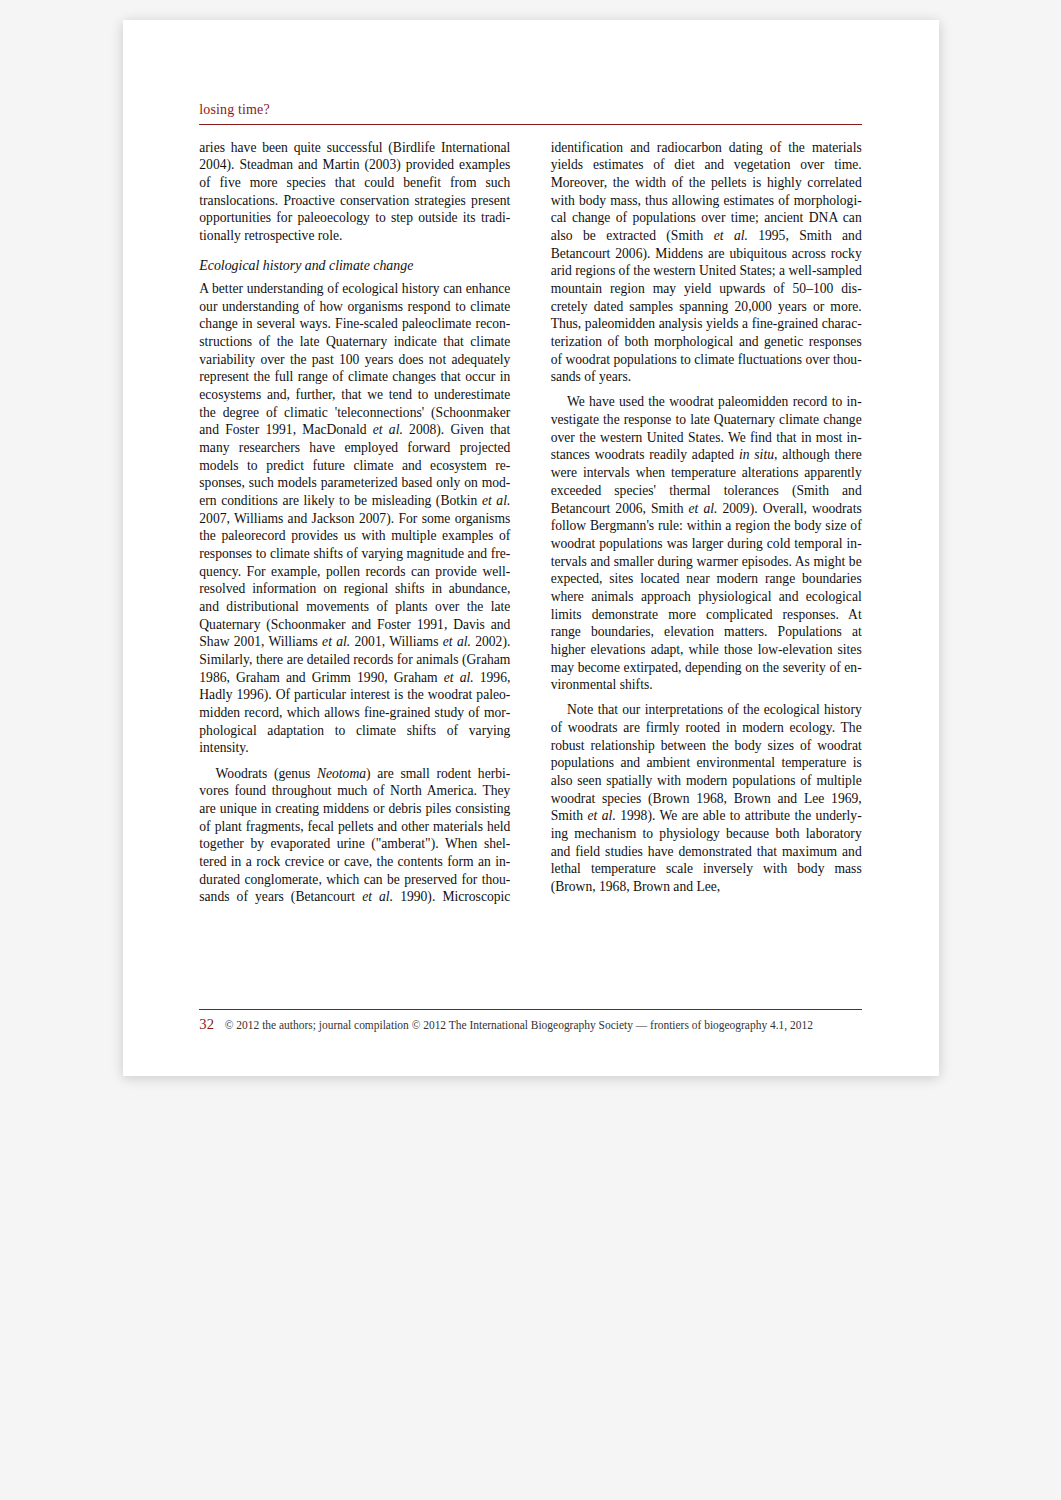losing time?
aries have been quite successful (Birdlife International 2004). Steadman and Martin (2003) provided examples of five more species that could benefit from such translocations. Proactive conservation strategies present opportunities for paleoecology to step outside its traditionally retrospective role.
Ecological history and climate change
A better understanding of ecological history can enhance our understanding of how organisms respond to climate change in several ways. Fine-scaled paleoclimate reconstructions of the late Quaternary indicate that climate variability over the past 100 years does not adequately represent the full range of climate changes that occur in ecosystems and, further, that we tend to underestimate the degree of climatic 'teleconnections' (Schoonmaker and Foster 1991, MacDonald et al. 2008). Given that many researchers have employed forward projected models to predict future climate and ecosystem responses, such models parameterized based only on modern conditions are likely to be misleading (Botkin et al. 2007, Williams and Jackson 2007). For some organisms the paleorecord provides us with multiple examples of responses to climate shifts of varying magnitude and frequency. For example, pollen records can provide well-resolved information on regional shifts in abundance, and distributional movements of plants over the late Quaternary (Schoonmaker and Foster 1991, Davis and Shaw 2001, Williams et al. 2001, Williams et al. 2002). Similarly, there are detailed records for animals (Graham 1986, Graham and Grimm 1990, Graham et al. 1996, Hadly 1996). Of particular interest is the woodrat paleomidden record, which allows fine-grained study of morphological adaptation to climate shifts of varying intensity.
Woodrats (genus Neotoma) are small rodent herbivores found throughout much of North America. They are unique in creating middens or debris piles consisting of plant fragments, fecal pellets and other materials held together by evaporated urine ("amberat"). When sheltered in a rock crevice or cave, the contents form an indurated conglomerate, which can be preserved for thousands of years (Betancourt et al. 1990). Microscopic identification and radiocarbon dating of the materials yields estimates of diet and vegetation over time. Moreover, the width of the pellets is highly correlated with body mass, thus allowing estimates of morphological change of populations over time; ancient DNA can also be extracted (Smith et al. 1995, Smith and Betancourt 2006). Middens are ubiquitous across rocky arid regions of the western United States; a well-sampled mountain region may yield upwards of 50–100 discretely dated samples spanning 20,000 years or more. Thus, paleomidden analysis yields a fine-grained characterization of both morphological and genetic responses of woodrat populations to climate fluctuations over thousands of years.
We have used the woodrat paleomidden record to investigate the response to late Quaternary climate change over the western United States. We find that in most instances woodrats readily adapted in situ, although there were intervals when temperature alterations apparently exceeded species' thermal tolerances (Smith and Betancourt 2006, Smith et al. 2009). Overall, woodrats follow Bergmann's rule: within a region the body size of woodrat populations was larger during cold temporal intervals and smaller during warmer episodes. As might be expected, sites located near modern range boundaries where animals approach physiological and ecological limits demonstrate more complicated responses. At range boundaries, elevation matters. Populations at higher elevations adapt, while those low-elevation sites may become extirpated, depending on the severity of environmental shifts.
Note that our interpretations of the ecological history of woodrats are firmly rooted in modern ecology. The robust relationship between the body sizes of woodrat populations and ambient environmental temperature is also seen spatially with modern populations of multiple woodrat species (Brown 1968, Brown and Lee 1969, Smith et al. 1998). We are able to attribute the underlying mechanism to physiology because both laboratory and field studies have demonstrated that maximum and lethal temperature scale inversely with body mass (Brown, 1968, Brown and Lee,
32 © 2012 the authors; journal compilation © 2012 The International Biogeography Society — frontiers of biogeography 4.1, 2012